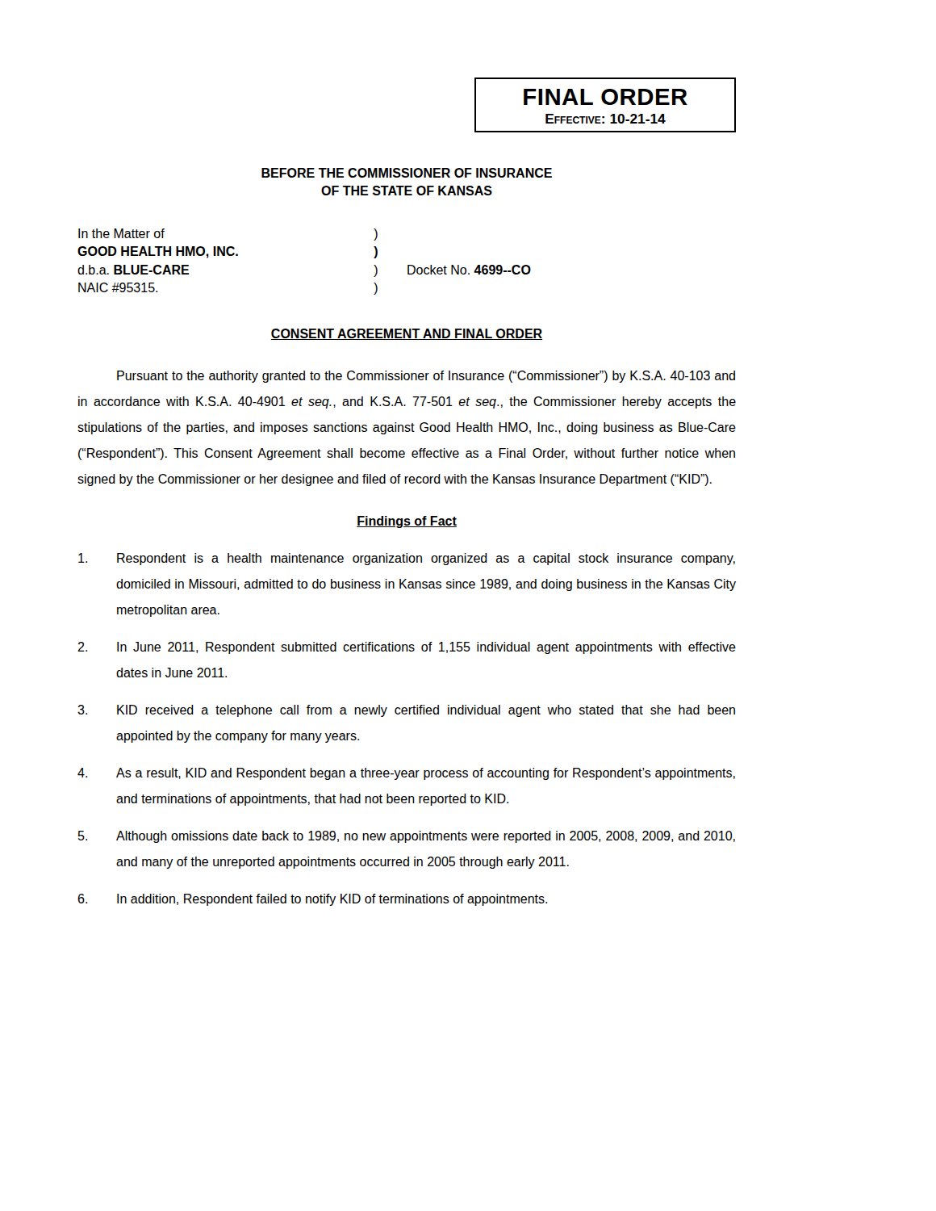FINAL ORDER
Effective: 10-21-14
BEFORE THE COMMISSIONER OF INSURANCE
OF THE STATE OF KANSAS
| In the Matter of | ) | |
| GOOD HEALTH HMO, INC. | ) | |
| d.b.a. BLUE-CARE | ) | Docket No. 4699--CO |
| NAIC #95315. | ) | |
CONSENT AGREEMENT AND FINAL ORDER
Pursuant to the authority granted to the Commissioner of Insurance (“Commissioner”) by K.S.A. 40-103 and in accordance with K.S.A. 40-4901 et seq., and K.S.A. 77-501 et seq., the Commissioner hereby accepts the stipulations of the parties, and imposes sanctions against Good Health HMO, Inc., doing business as Blue-Care (“Respondent”). This Consent Agreement shall become effective as a Final Order, without further notice when signed by the Commissioner or her designee and filed of record with the Kansas Insurance Department (“KID”).
Findings of Fact
1. Respondent is a health maintenance organization organized as a capital stock insurance company, domiciled in Missouri, admitted to do business in Kansas since 1989, and doing business in the Kansas City metropolitan area.
2. In June 2011, Respondent submitted certifications of 1,155 individual agent appointments with effective dates in June 2011.
3. KID received a telephone call from a newly certified individual agent who stated that she had been appointed by the company for many years.
4. As a result, KID and Respondent began a three-year process of accounting for Respondent’s appointments, and terminations of appointments, that had not been reported to KID.
5. Although omissions date back to 1989, no new appointments were reported in 2005, 2008, 2009, and 2010, and many of the unreported appointments occurred in 2005 through early 2011.
6. In addition, Respondent failed to notify KID of terminations of appointments.